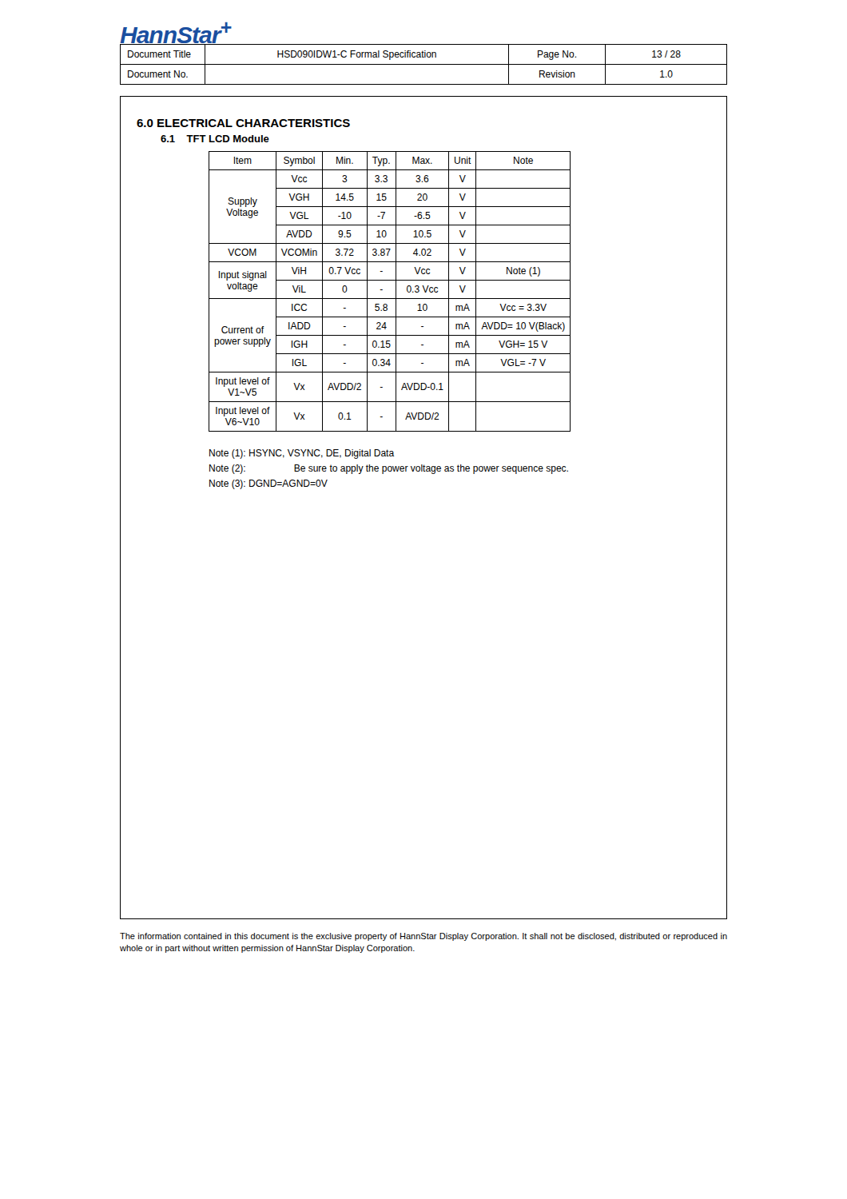HannStar+
| Document Title | HSD090IDW1-C Formal Specification | Page No. | 13 / 28 |
| Document No. | | Revision | 1.0 |
6.0 ELECTRICAL CHARACTERISTICS
6.1 TFT LCD Module
| Item | Symbol | Min. | Typ. | Max. | Unit | Note |
| --- | --- | --- | --- | --- | --- | --- |
| Supply Voltage | Vcc | 3 | 3.3 | 3.6 | V | |
| VGH | 14.5 | 15 | 20 | V | |
| VGL | -10 | -7 | -6.5 | V | |
| AVDD | 9.5 | 10 | 10.5 | V | |
| VCOM | VCOMin | 3.72 | 3.87 | 4.02 | V | |
| Input signal voltage | ViH | 0.7 Vcc | - | Vcc | V | Note (1) |
| ViL | 0 | - | 0.3 Vcc | V | |
| Current of power supply | ICC | - | 5.8 | 10 | mA | Vcc = 3.3V |
| IADD | - | 24 | - | mA | AVDD= 10 V(Black) |
| IGH | - | 0.15 | - | mA | VGH= 15 V |
| IGL | - | 0.34 | - | mA | VGL= -7 V |
| Input level of V1~V5 | Vx | AVDD/2 | - | AVDD-0.1 | | |
| Input level of V6~V10 | Vx | 0.1 | - | AVDD/2 | | |
Note (1): HSYNC, VSYNC, DE, Digital Data
Note (2): Be sure to apply the power voltage as the power sequence spec.
Note (3): DGND=AGND=0V
The information contained in this document is the exclusive property of HannStar Display Corporation. It shall not be disclosed, distributed or reproduced in whole or in part without written permission of HannStar Display Corporation.